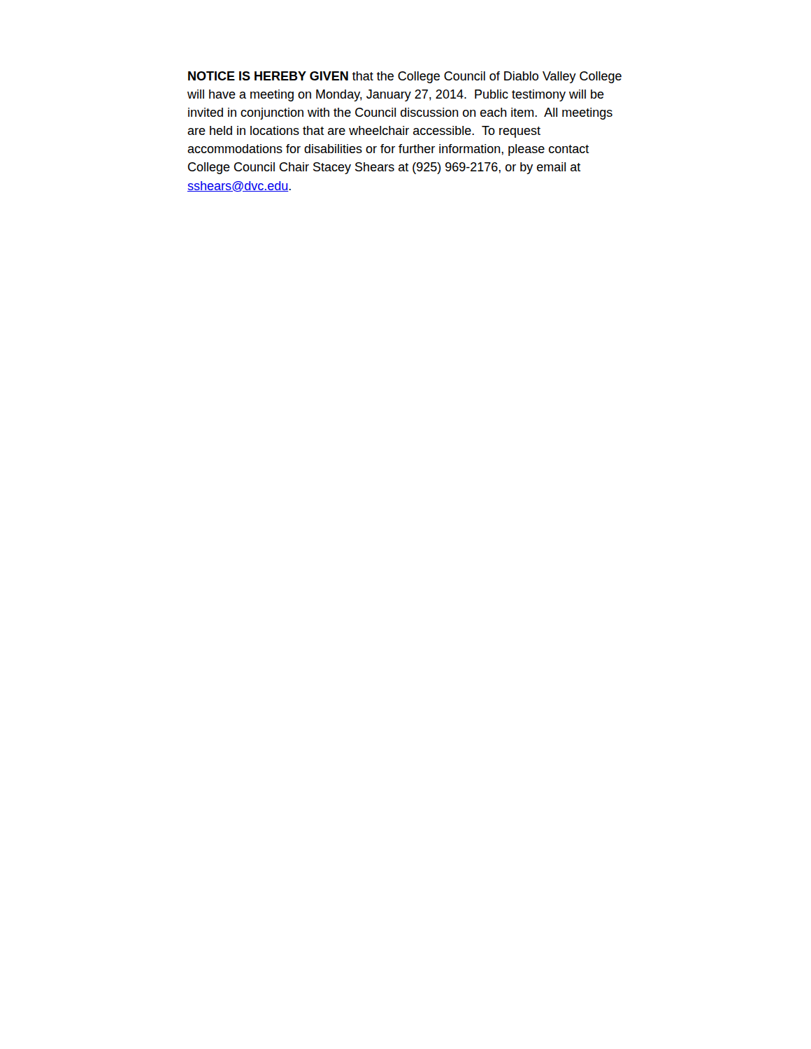NOTICE IS HEREBY GIVEN that the College Council of Diablo Valley College will have a meeting on Monday, January 27, 2014. Public testimony will be invited in conjunction with the Council discussion on each item. All meetings are held in locations that are wheelchair accessible. To request accommodations for disabilities or for further information, please contact College Council Chair Stacey Shears at (925) 969-2176, or by email at sshears@dvc.edu.